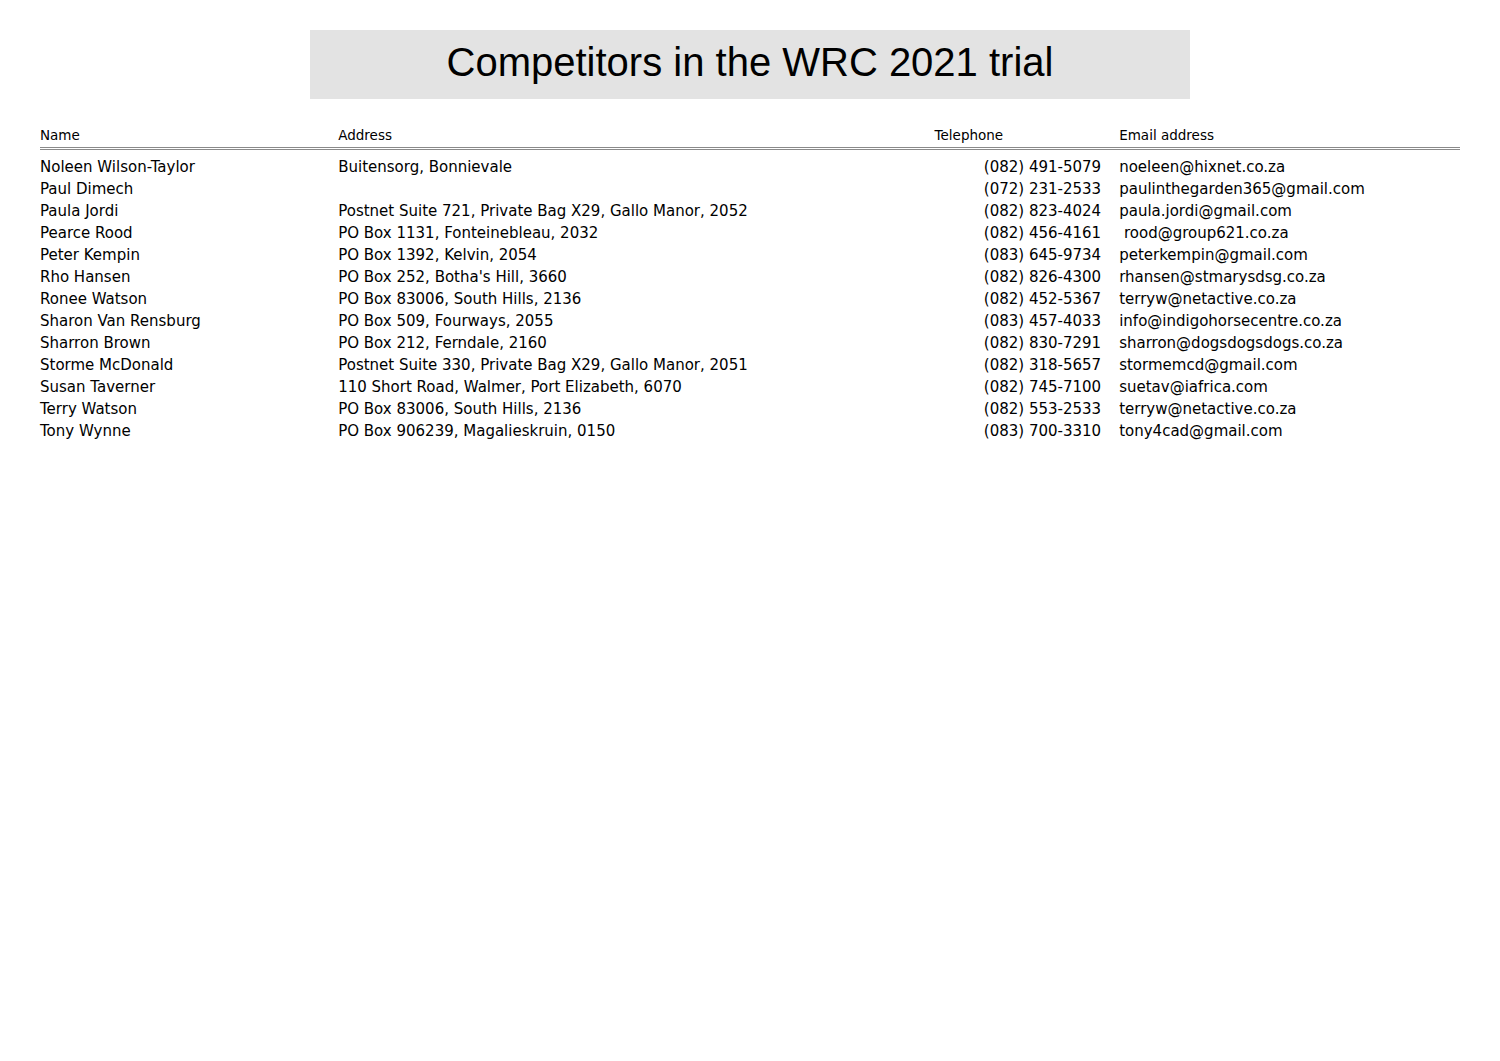Competitors in the WRC 2021 trial
| Name | Address | Telephone | Email address |
| --- | --- | --- | --- |
| Noleen Wilson-Taylor | Buitensorg, Bonnievale | (082) 491-5079 | noeleen@hixnet.co.za |
| Paul Dimech | | (072) 231-2533 | paulinthegarden365@gmail.com |
| Paula Jordi | Postnet Suite 721, Private Bag X29, Gallo Manor, 2052 | (082) 823-4024 | paula.jordi@gmail.com |
| Pearce Rood | PO Box 1131, Fonteinebleau, 2032 | (082) 456-4161 | rood@group621.co.za |
| Peter Kempin | PO Box 1392, Kelvin, 2054 | (083) 645-9734 | peterkempin@gmail.com |
| Rho Hansen | PO Box 252, Botha's Hill, 3660 | (082) 826-4300 | rhansen@stmarysdsg.co.za |
| Ronee Watson | PO Box 83006, South Hills, 2136 | (082) 452-5367 | terryw@netactive.co.za |
| Sharon Van Rensburg | PO Box 509, Fourways, 2055 | (083) 457-4033 | info@indigohorsecentre.co.za |
| Sharron Brown | PO Box 212, Ferndale, 2160 | (082) 830-7291 | sharron@dogsdogsdogs.co.za |
| Storme McDonald | Postnet Suite 330, Private Bag X29, Gallo Manor, 2051 | (082) 318-5657 | stormemcd@gmail.com |
| Susan Taverner | 110 Short Road, Walmer, Port Elizabeth, 6070 | (082) 745-7100 | suetav@iafrica.com |
| Terry Watson | PO Box 83006, South Hills, 2136 | (082) 553-2533 | terryw@netactive.co.za |
| Tony Wynne | PO Box 906239, Magalieskruin, 0150 | (083) 700-3310 | tony4cad@gmail.com |